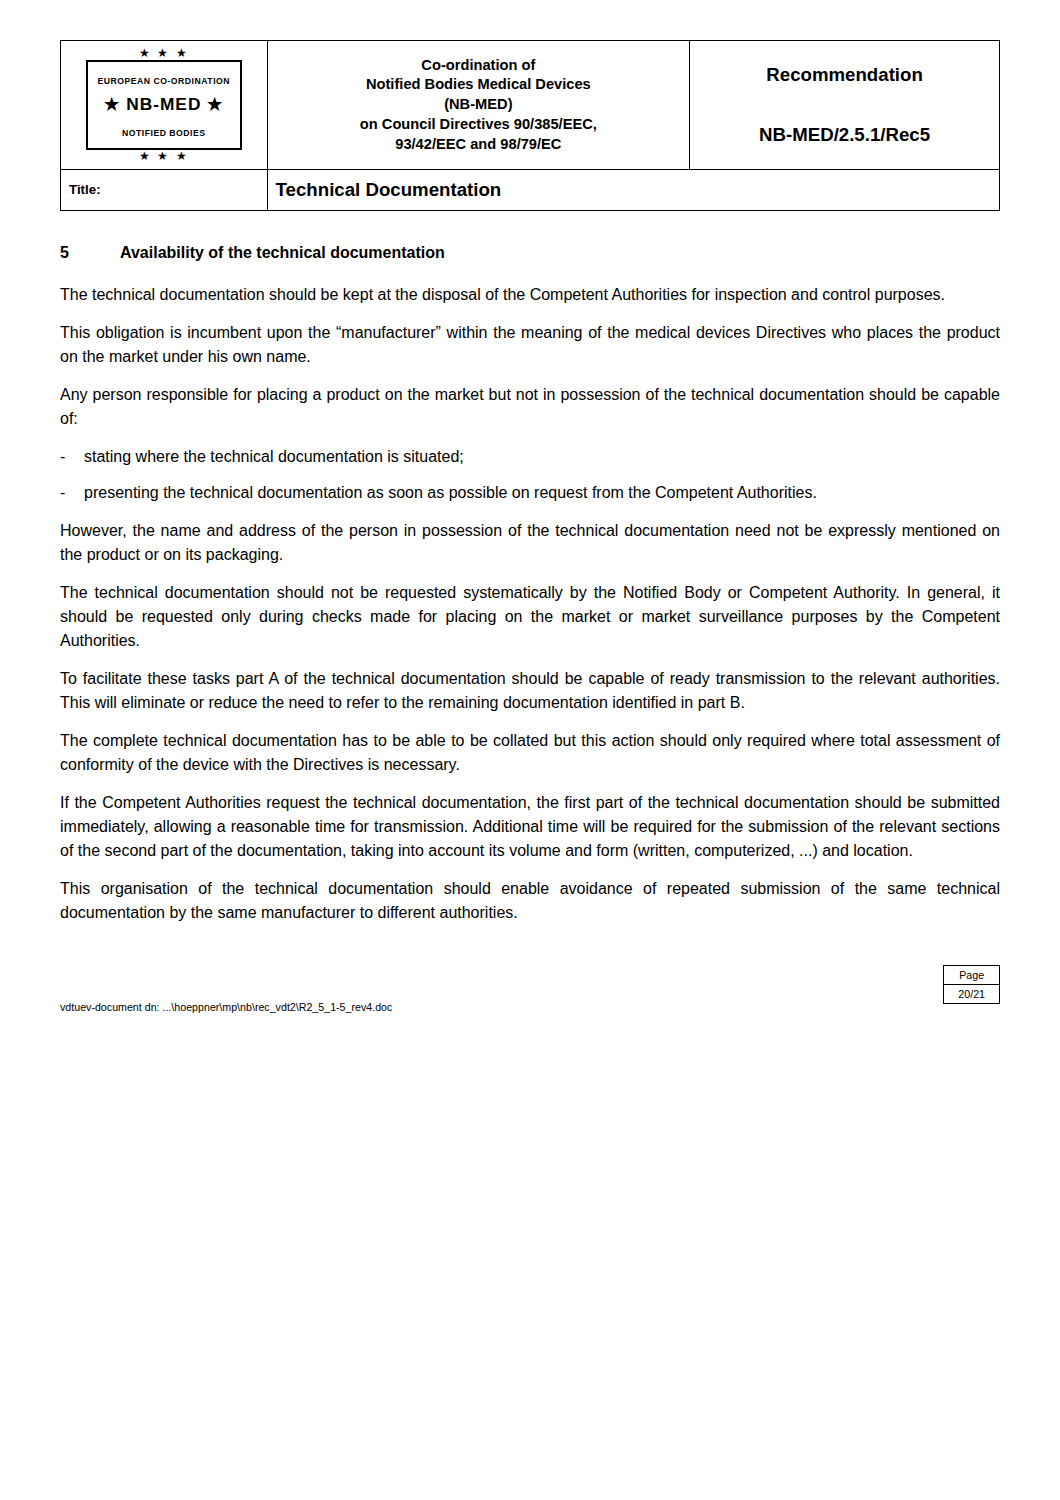| ★ ★ ★ EUROPEAN CO-ORDINATION ★ NB-MED ★ NOTIFIED BODIES ★ ★ ★ | Co-ordination of Notified Bodies Medical Devices (NB-MED) on Council Directives 90/385/EEC, 93/42/EEC and 98/79/EC | Recommendation NB-MED/2.5.1/Rec5 |
| Title: | Technical Documentation |
5 Availability of the technical documentation
The technical documentation should be kept at the disposal of the Competent Authorities for inspection and control purposes.
This obligation is incumbent upon the “manufacturer” within the meaning of the medical devices Directives who places the product on the market under his own name.
Any person responsible for placing a product on the market but not in possession of the technical documentation should be capable of:
stating where the technical documentation is situated;
presenting the technical documentation as soon as possible on request from the Competent Authorities.
However, the name and address of the person in possession of the technical documentation need not be expressly mentioned on the product or on its packaging.
The technical documentation should not be requested systematically by the Notified Body or Competent Authority. In general, it should be requested only during checks made for placing on the market or market surveillance purposes by the Competent Authorities.
To facilitate these tasks part A of the technical documentation should be capable of ready transmission to the relevant authorities. This will eliminate or reduce the need to refer to the remaining documentation identified in part B.
The complete technical documentation has to be able to be collated but this action should only required where total assessment of conformity of the device with the Directives is necessary.
If the Competent Authorities request the technical documentation, the first part of the technical documentation should be submitted immediately, allowing a reasonable time for transmission. Additional time will be required for the submission of the relevant sections of the second part of the documentation, taking into account its volume and form (written, computerized, ...) and location.
This organisation of the technical documentation should enable avoidance of repeated submission of the same technical documentation by the same manufacturer to different authorities.
| Page |
| 20/21 |
vdtuev-document dn: ...\hoeppner\mp\nb\rec_vdt2\R2_5_1-5_rev4.doc